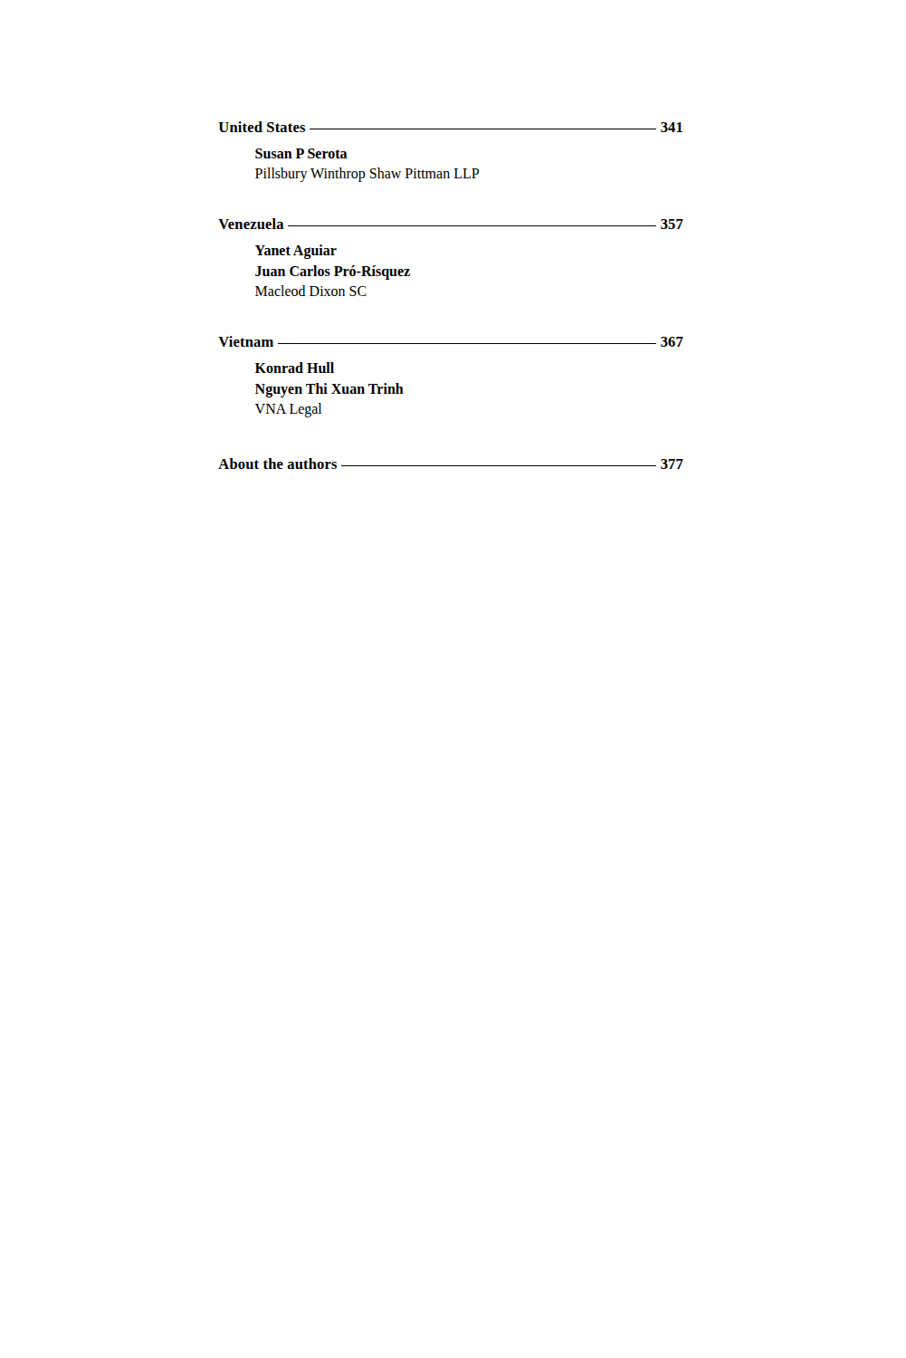United States 341
Susan P Serota Pillsbury Winthrop Shaw Pittman LLP
Venezuela 357
Yanet Aguiar Juan Carlos Pró-Rísquez Macleod Dixon SC
Vietnam 367
Konrad Hull Nguyen Thi Xuan Trinh VNA Legal
About the authors 377